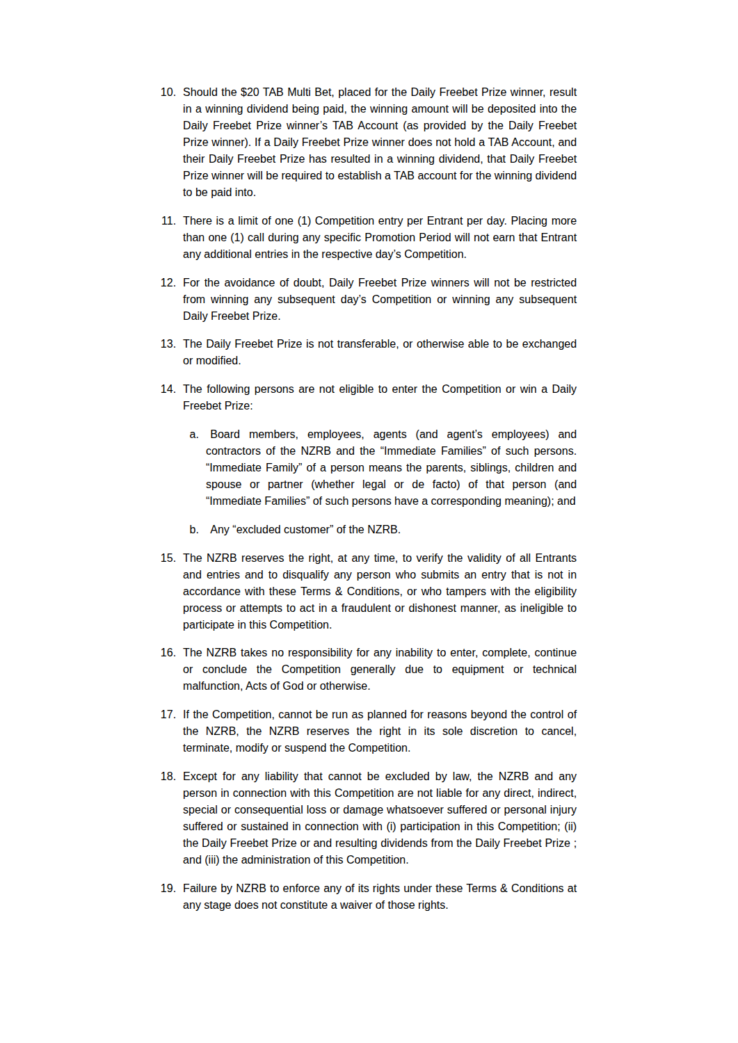Should the $20 TAB Multi Bet, placed for the Daily Freebet Prize winner, result in a winning dividend being paid, the winning amount will be deposited into the Daily Freebet Prize winner’s TAB Account (as provided by the Daily Freebet Prize winner). If a Daily Freebet Prize winner does not hold a TAB Account, and their Daily Freebet Prize has resulted in a winning dividend, that Daily Freebet Prize winner will be required to establish a TAB account for the winning dividend to be paid into.
There is a limit of one (1) Competition entry per Entrant per day. Placing more than one (1) call during any specific Promotion Period will not earn that Entrant any additional entries in the respective day’s Competition.
For the avoidance of doubt, Daily Freebet Prize winners will not be restricted from winning any subsequent day’s Competition or winning any subsequent Daily Freebet Prize.
The Daily Freebet Prize is not transferable, or otherwise able to be exchanged or modified.
The following persons are not eligible to enter the Competition or win a Daily Freebet Prize:
Board members, employees, agents (and agent’s employees) and contractors of the NZRB and the “Immediate Families” of such persons. “Immediate Family” of a person means the parents, siblings, children and spouse or partner (whether legal or de facto) of that person (and “Immediate Families” of such persons have a corresponding meaning); and
Any “excluded customer” of the NZRB.
The NZRB reserves the right, at any time, to verify the validity of all Entrants and entries and to disqualify any person who submits an entry that is not in accordance with these Terms & Conditions, or who tampers with the eligibility process or attempts to act in a fraudulent or dishonest manner, as ineligible to participate in this Competition.
The NZRB takes no responsibility for any inability to enter, complete, continue or conclude the Competition generally due to equipment or technical malfunction, Acts of God or otherwise.
If the Competition, cannot be run as planned for reasons beyond the control of the NZRB, the NZRB reserves the right in its sole discretion to cancel, terminate, modify or suspend the Competition.
Except for any liability that cannot be excluded by law, the NZRB and any person in connection with this Competition are not liable for any direct, indirect, special or consequential loss or damage whatsoever suffered or personal injury suffered or sustained in connection with (i) participation in this Competition; (ii) the Daily Freebet Prize or and resulting dividends from the Daily Freebet Prize ; and (iii) the administration of this Competition.
Failure by NZRB to enforce any of its rights under these Terms & Conditions at any stage does not constitute a waiver of those rights.